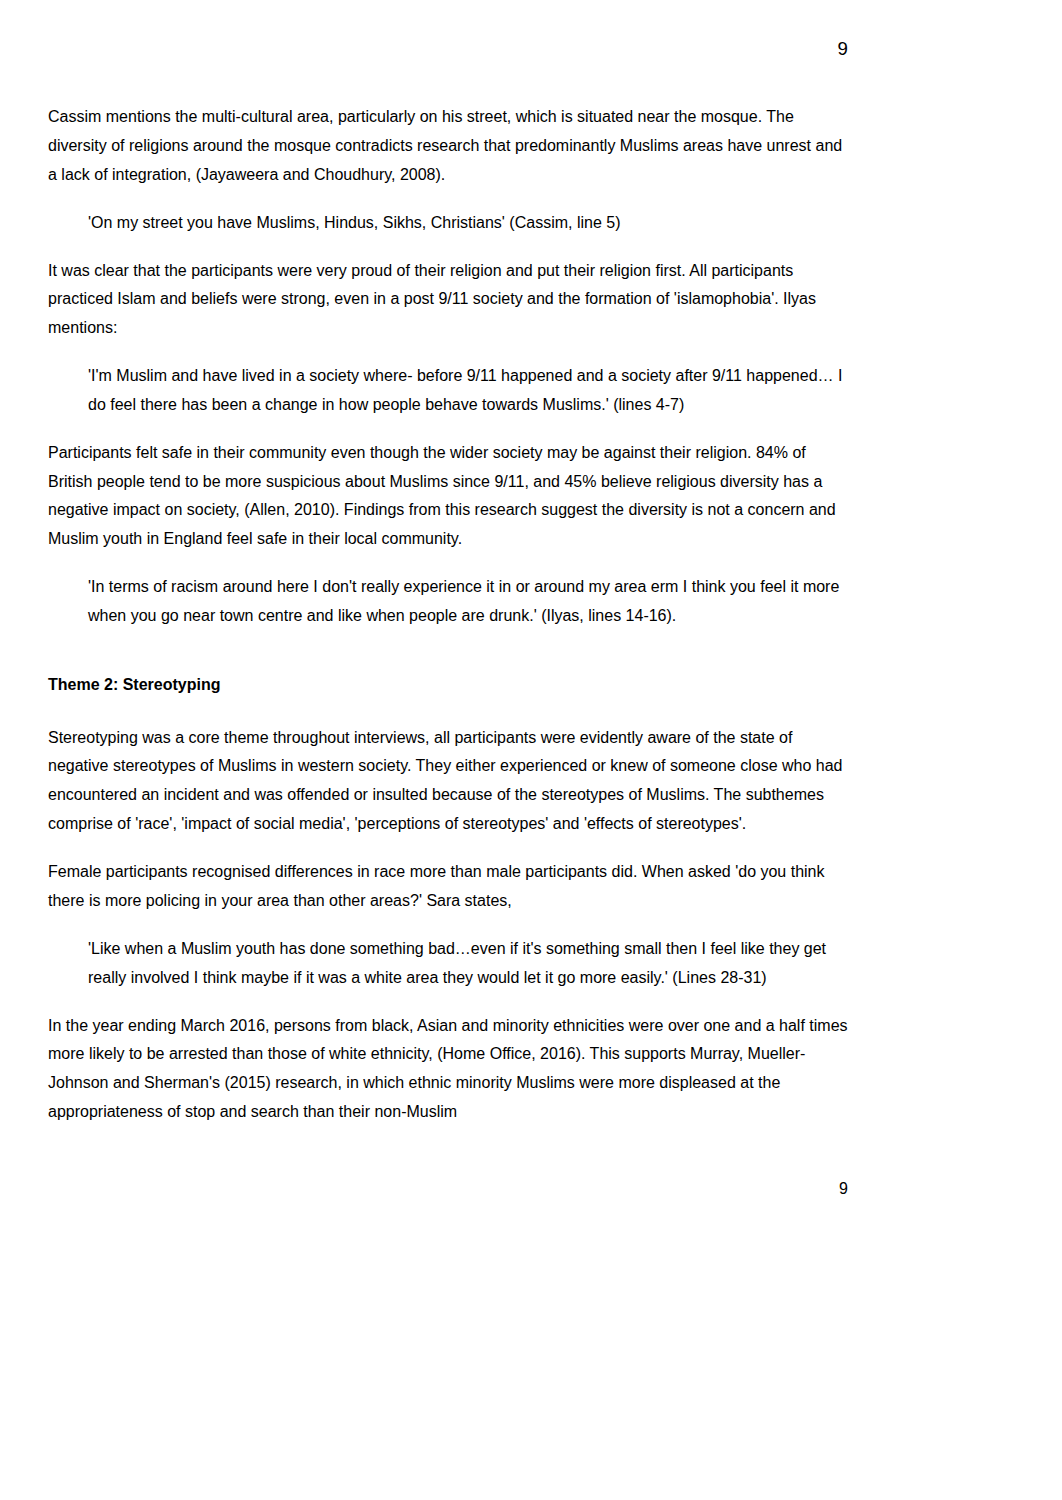9
Cassim mentions the multi-cultural area, particularly on his street, which is situated near the mosque. The diversity of religions around the mosque contradicts research that predominantly Muslims areas have unrest and a lack of integration, (Jayaweera and Choudhury, 2008).
'On my street you have Muslims, Hindus, Sikhs, Christians' (Cassim, line 5)
It was clear that the participants were very proud of their religion and put their religion first. All participants practiced Islam and beliefs were strong, even in a post 9/11 society and the formation of 'islamophobia'. Ilyas mentions:
'I'm Muslim and have lived in a society where- before 9/11 happened and a society after 9/11 happened… I do feel there has been a change in how people behave towards Muslims.' (lines 4-7)
Participants felt safe in their community even though the wider society may be against their religion. 84% of British people tend to be more suspicious about Muslims since 9/11, and 45% believe religious diversity has a negative impact on society, (Allen, 2010). Findings from this research suggest the diversity is not a concern and Muslim youth in England feel safe in their local community.
'In terms of racism around here I don't really experience it in or around my area erm I think you feel it more when you go near town centre and like when people are drunk.' (Ilyas, lines 14-16).
Theme 2: Stereotyping
Stereotyping was a core theme throughout interviews, all participants were evidently aware of the state of negative stereotypes of Muslims in western society. They either experienced or knew of someone close who had encountered an incident and was offended or insulted because of the stereotypes of Muslims. The subthemes comprise of 'race', 'impact of social media', 'perceptions of stereotypes' and 'effects of stereotypes'.
Female participants recognised differences in race more than male participants did. When asked 'do you think there is more policing in your area than other areas?' Sara states,
'Like when a Muslim youth has done something bad…even if it's something small then I feel like they get really involved I think maybe if it was a white area they would let it go more easily.' (Lines 28-31)
In the year ending March 2016, persons from black, Asian and minority ethnicities were over one and a half times more likely to be arrested than those of white ethnicity, (Home Office, 2016). This supports Murray, Mueller-Johnson and Sherman's (2015) research, in which ethnic minority Muslims were more displeased at the appropriateness of stop and search than their non-Muslim
9